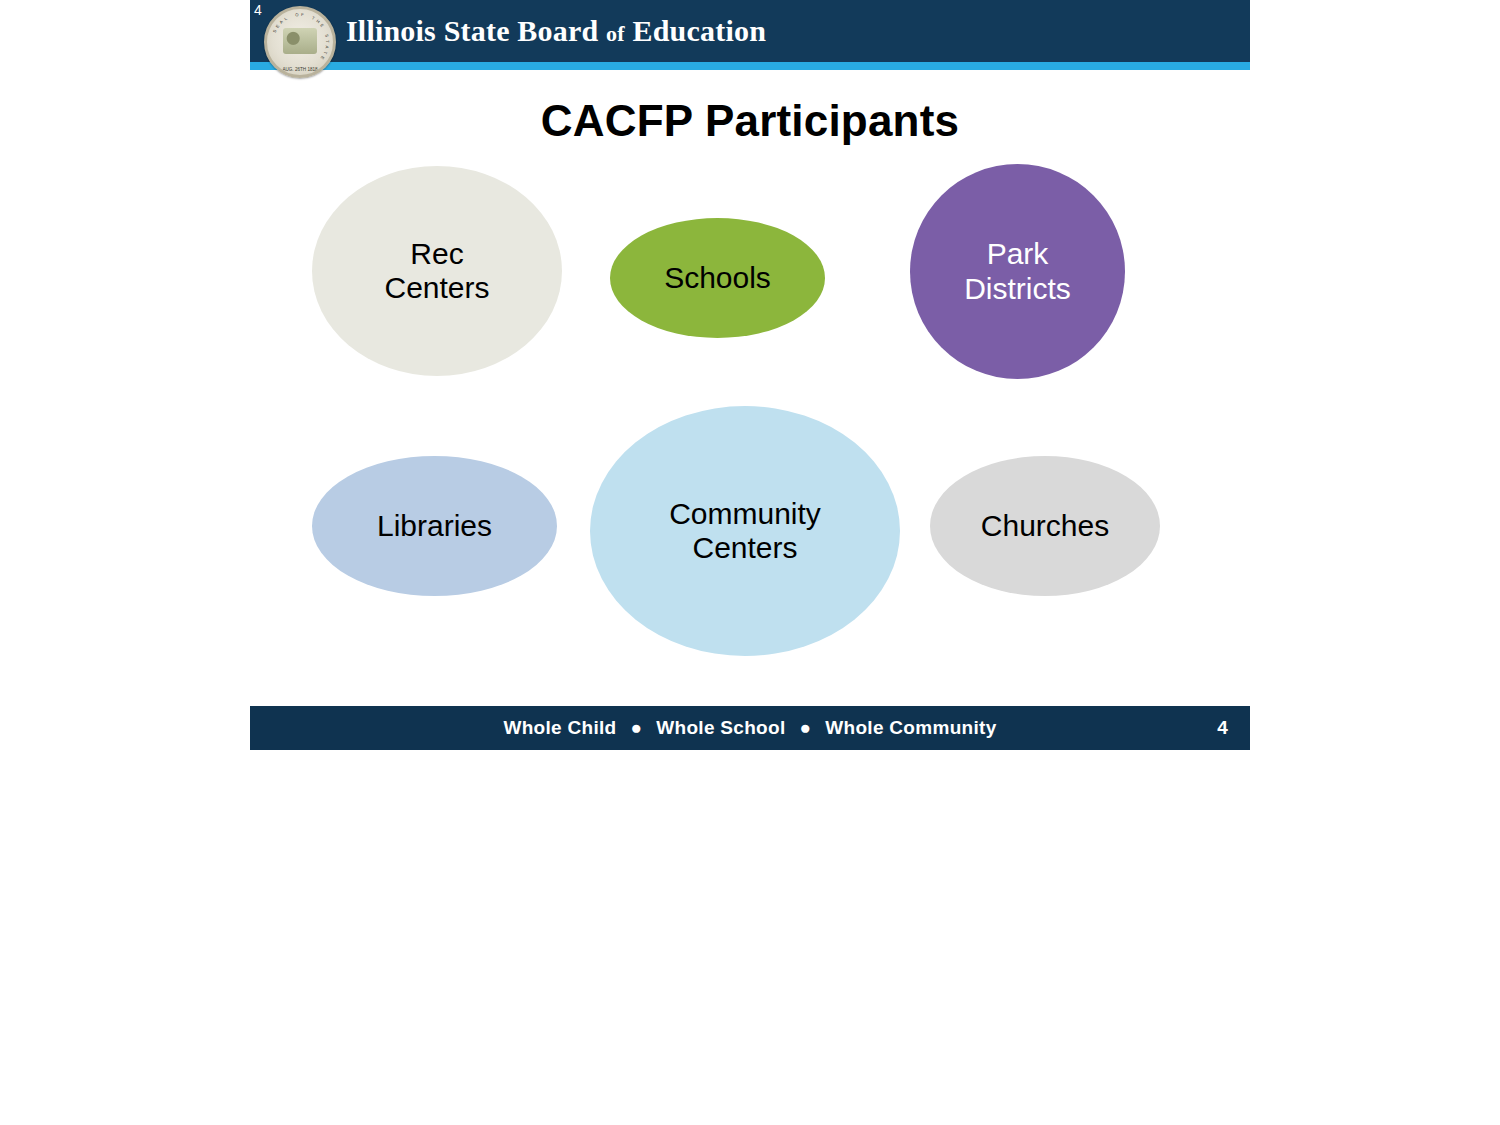4
S E A L O F T H E S T A T E
AUG. 26TH 1818
Illinois State Board of Education
CACFP Participants
Rec
Centers
Schools
Park
Districts
Libraries
Community
Centers
Churches
Whole Child● Whole School● Whole Community 4